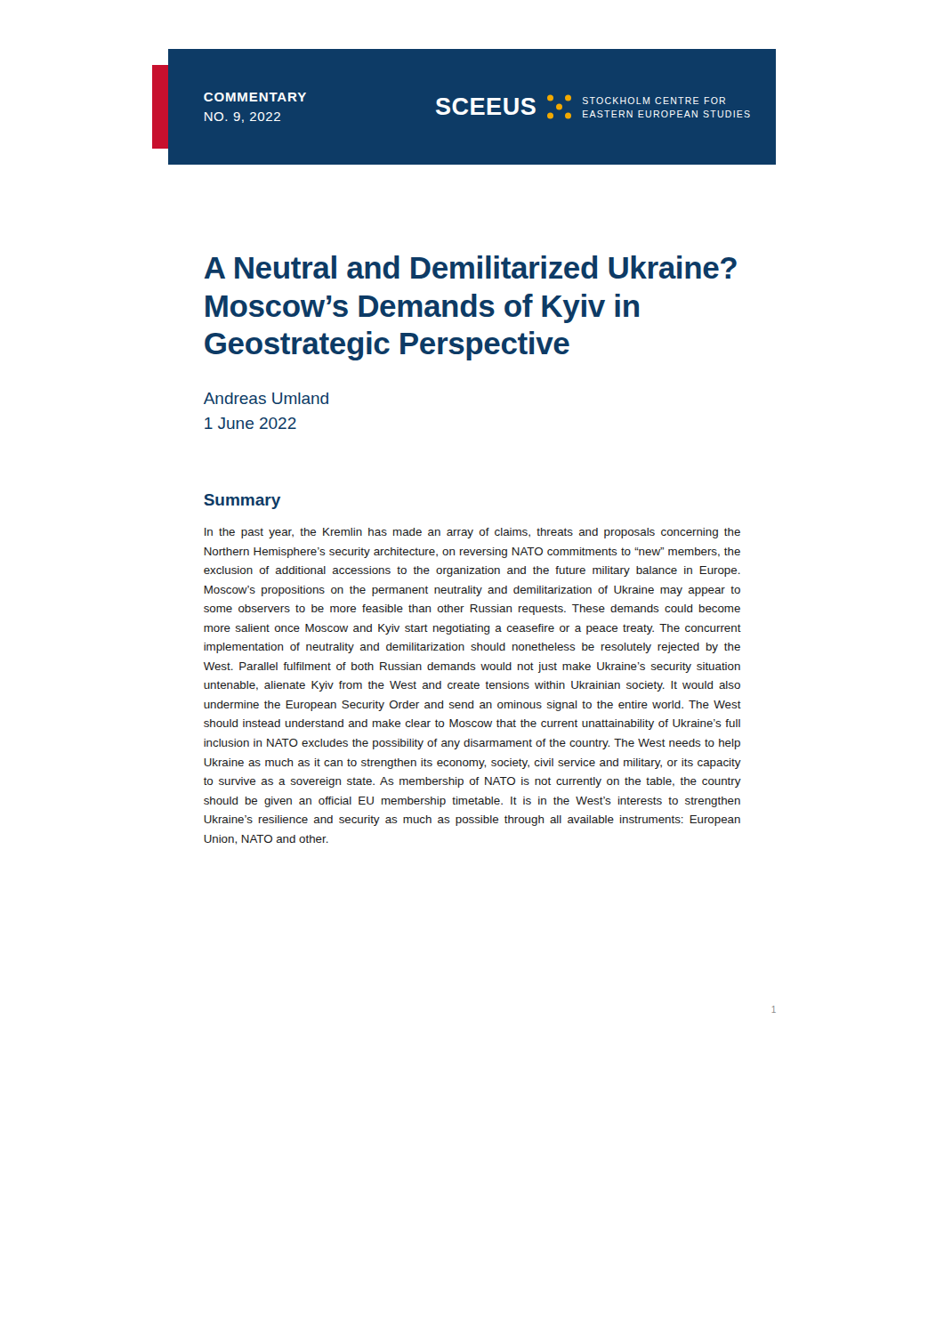COMMENTARY
NO. 9, 2022
SCEEUS Stockholm Centre for
Eastern European Studies
A Neutral and Demilitarized Ukraine? Moscow’s Demands of Kyiv in Geostrategic Perspective
Andreas Umland
1 June 2022
Summary
In the past year, the Kremlin has made an array of claims, threats and proposals concerning the Northern Hemisphere’s security architecture, on reversing NATO commitments to “new” members, the exclusion of additional accessions to the organization and the future military balance in Europe. Moscow’s propositions on the permanent neutrality and demilitarization of Ukraine may appear to some observers to be more feasible than other Russian requests. These demands could become more salient once Moscow and Kyiv start negotiating a ceasefire or a peace treaty. The concurrent implementation of neutrality and demilitarization should nonetheless be resolutely rejected by the West. Parallel fulfilment of both Russian demands would not just make Ukraine’s security situation untenable, alienate Kyiv from the West and create tensions within Ukrainian society. It would also undermine the European Security Order and send an ominous signal to the entire world. The West should instead understand and make clear to Moscow that the current unattainability of Ukraine’s full inclusion in NATO excludes the possibility of any disarmament of the country. The West needs to help Ukraine as much as it can to strengthen its economy, society, civil service and military, or its capacity to survive as a sovereign state. As membership of NATO is not currently on the table, the country should be given an official EU membership timetable. It is in the West’s interests to strengthen Ukraine’s resilience and security as much as possible through all available instruments: European Union, NATO and other.
1